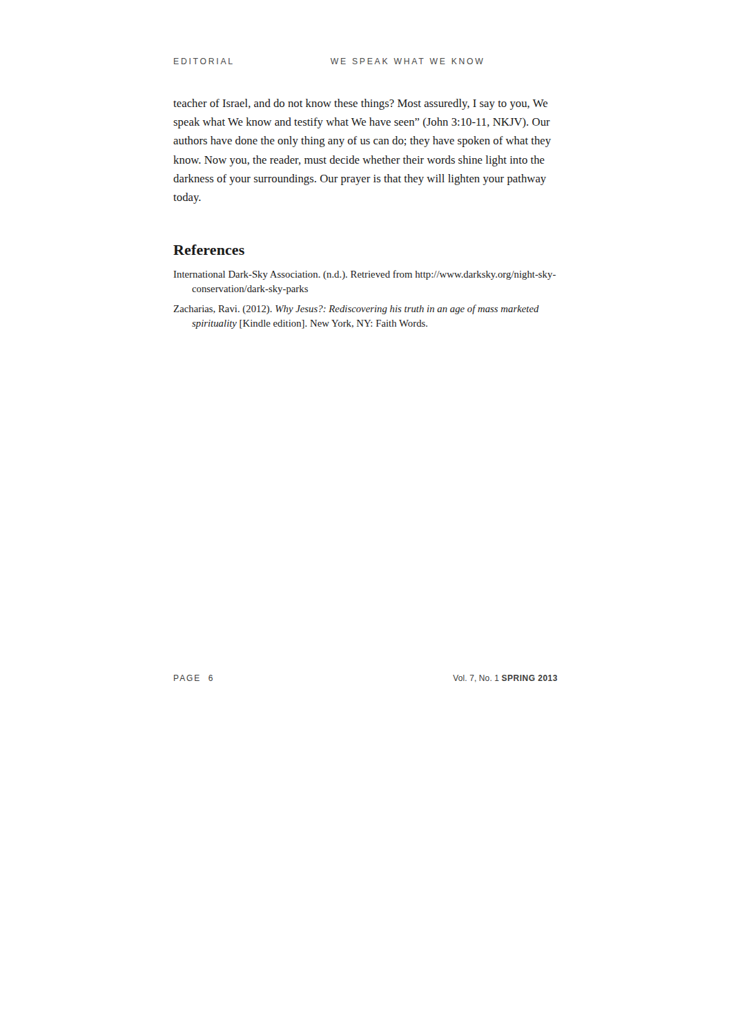Editorial
We Speak What We Know
teacher of Israel, and do not know these things? Most assuredly, I say to you, We speak what We know and testify what We have seen” (John 3:10-11, NKJV). Our authors have done the only thing any of us can do; they have spoken of what they know. Now you, the reader, must decide whether their words shine light into the darkness of your surroundings. Our prayer is that they will lighten your pathway today.
References
International Dark-Sky Association. (n.d.). Retrieved from http://www.darksky.org/night-sky-conservation/dark-sky-parks
Zacharias, Ravi. (2012). Why Jesus?: Rediscovering his truth in an age of mass marketed spirituality [Kindle edition]. New York, NY: Faith Words.
Page 6
Vol. 7, No. 1 SPRING 2013